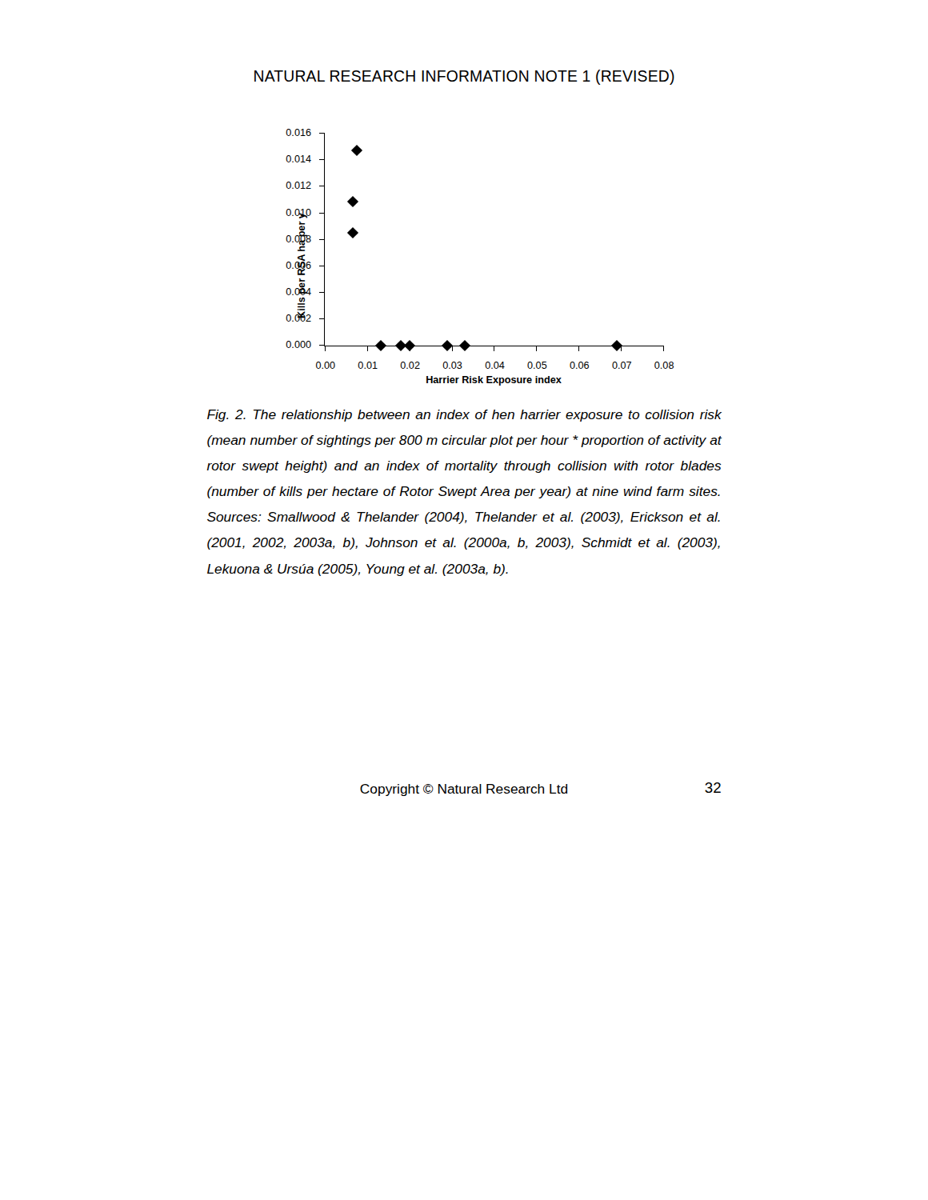NATURAL RESEARCH INFORMATION NOTE 1 (REVISED)
Kills per RSA ha per y
0.000
0.002
0.004
0.006
0.008
0.010
0.012
0.014
0.016
0.00
0.01
0.02
0.03
0.04
0.05
0.06
0.07
0.08
Harrier Risk Exposure index
Fig. 2. The relationship between an index of hen harrier exposure to collision risk (mean number of sightings per 800 m circular plot per hour * proportion of activity at rotor swept height) and an index of mortality through collision with rotor blades (number of kills per hectare of Rotor Swept Area per year) at nine wind farm sites. Sources: Smallwood & Thelander (2004), Thelander et al. (2003), Erickson et al. (2001, 2002, 2003a, b), Johnson et al. (2000a, b, 2003), Schmidt et al. (2003), Lekuona & Ursúa (2005), Young et al. (2003a, b).
Copyright © Natural Research Ltd
32